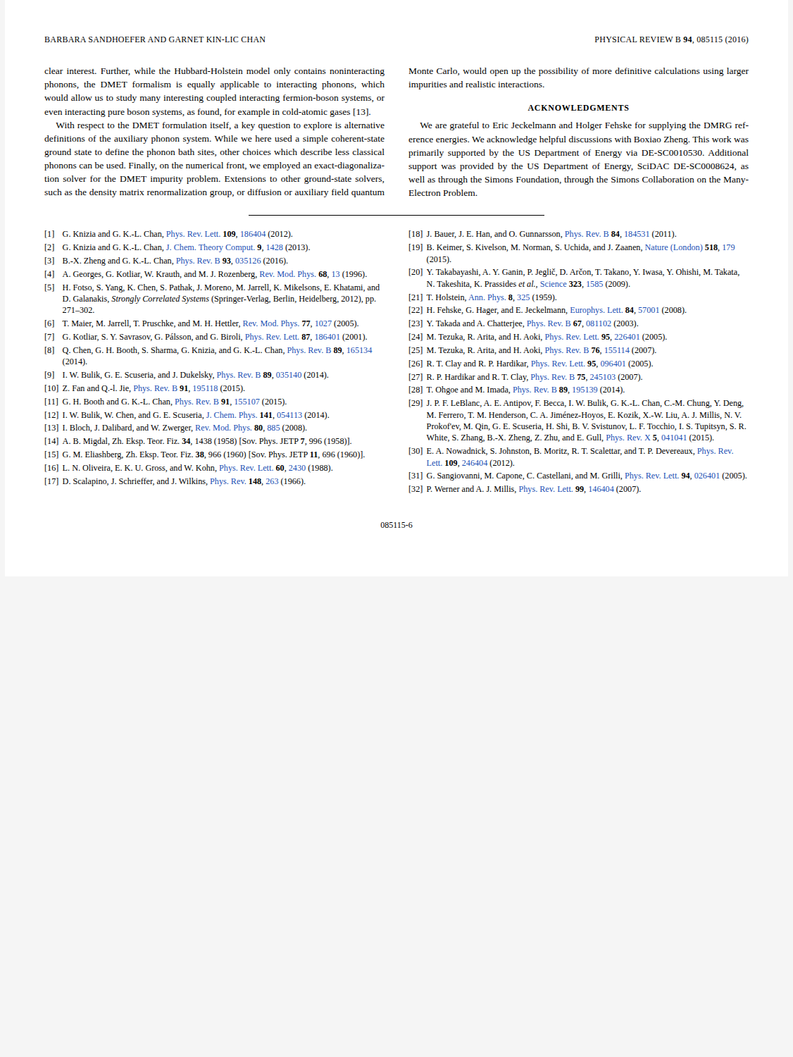Barbara Sandhoefer and Garnet Kin-Lic Chan
Physical Review B 94, 085115 (2016)
clear interest. Further, while the Hubbard-Holstein model only contains noninteracting phonons, the DMET formalism is equally applicable to interacting phonons, which would allow us to study many interesting coupled interacting fermion-boson systems, or even interacting pure boson systems, as found, for example in cold-atomic gases [13].
With respect to the DMET formulation itself, a key question to explore is alternative definitions of the auxiliary phonon system. While we here used a simple coherent-state ground state to define the phonon bath sites, other choices which describe less classical phonons can be used. Finally, on the numerical front, we employed an exact-diagonalization solver for the DMET impurity problem. Extensions to other ground-state solvers, such as the density matrix renormalization group, or diffusion or auxiliary field quantum Monte Carlo, would open up the possibility of more definitive calculations using larger impurities and realistic interactions.
Acknowledgments
We are grateful to Eric Jeckelmann and Holger Fehske for supplying the DMRG reference energies. We acknowledge helpful discussions with Boxiao Zheng. This work was primarily supported by the US Department of Energy via DE-SC0010530. Additional support was provided by the US Department of Energy, SciDAC DE-SC0008624, as well as through the Simons Foundation, through the Simons Collaboration on the Many-Electron Problem.
[1] G. Knizia and G. K.-L. Chan, Phys. Rev. Lett. 109, 186404 (2012).
[2] G. Knizia and G. K.-L. Chan, J. Chem. Theory Comput. 9, 1428 (2013).
[3] B.-X. Zheng and G. K.-L. Chan, Phys. Rev. B 93, 035126 (2016).
[4] A. Georges, G. Kotliar, W. Krauth, and M. J. Rozenberg, Rev. Mod. Phys. 68, 13 (1996).
[5] H. Fotso, S. Yang, K. Chen, S. Pathak, J. Moreno, M. Jarrell, K. Mikelsons, E. Khatami, and D. Galanakis, Strongly Correlated Systems (Springer-Verlag, Berlin, Heidelberg, 2012), pp. 271–302.
[6] T. Maier, M. Jarrell, T. Pruschke, and M. H. Hettler, Rev. Mod. Phys. 77, 1027 (2005).
[7] G. Kotliar, S. Y. Savrasov, G. Pálsson, and G. Biroli, Phys. Rev. Lett. 87, 186401 (2001).
[8] Q. Chen, G. H. Booth, S. Sharma, G. Knizia, and G. K.-L. Chan, Phys. Rev. B 89, 165134 (2014).
[9] I. W. Bulik, G. E. Scuseria, and J. Dukelsky, Phys. Rev. B 89, 035140 (2014).
[10] Z. Fan and Q.-l. Jie, Phys. Rev. B 91, 195118 (2015).
[11] G. H. Booth and G. K.-L. Chan, Phys. Rev. B 91, 155107 (2015).
[12] I. W. Bulik, W. Chen, and G. E. Scuseria, J. Chem. Phys. 141, 054113 (2014).
[13] I. Bloch, J. Dalibard, and W. Zwerger, Rev. Mod. Phys. 80, 885 (2008).
[14] A. B. Migdal, Zh. Eksp. Teor. Fiz. 34, 1438 (1958) [Sov. Phys. JETP 7, 996 (1958)].
[15] G. M. Eliashberg, Zh. Eksp. Teor. Fiz. 38, 966 (1960) [Sov. Phys. JETP 11, 696 (1960)].
[16] L. N. Oliveira, E. K. U. Gross, and W. Kohn, Phys. Rev. Lett. 60, 2430 (1988).
[17] D. Scalapino, J. Schrieffer, and J. Wilkins, Phys. Rev. 148, 263 (1966).
[18] J. Bauer, J. E. Han, and O. Gunnarsson, Phys. Rev. B 84, 184531 (2011).
[19] B. Keimer, S. Kivelson, M. Norman, S. Uchida, and J. Zaanen, Nature (London) 518, 179 (2015).
[20] Y. Takabayashi, A. Y. Ganin, P. Jeglič, D. Arčon, T. Takano, Y. Iwasa, Y. Ohishi, M. Takata, N. Takeshita, K. Prassides et al., Science 323, 1585 (2009).
[21] T. Holstein, Ann. Phys. 8, 325 (1959).
[22] H. Fehske, G. Hager, and E. Jeckelmann, Europhys. Lett. 84, 57001 (2008).
[23] Y. Takada and A. Chatterjee, Phys. Rev. B 67, 081102 (2003).
[24] M. Tezuka, R. Arita, and H. Aoki, Phys. Rev. Lett. 95, 226401 (2005).
[25] M. Tezuka, R. Arita, and H. Aoki, Phys. Rev. B 76, 155114 (2007).
[26] R. T. Clay and R. P. Hardikar, Phys. Rev. Lett. 95, 096401 (2005).
[27] R. P. Hardikar and R. T. Clay, Phys. Rev. B 75, 245103 (2007).
[28] T. Ohgoe and M. Imada, Phys. Rev. B 89, 195139 (2014).
[29] J. P. F. LeBlanc, A. E. Antipov, F. Becca, I. W. Bulik, G. K.-L. Chan, C.-M. Chung, Y. Deng, M. Ferrero, T. M. Henderson, C. A. Jiménez-Hoyos, E. Kozik, X.-W. Liu, A. J. Millis, N. V. Prokof'ev, M. Qin, G. E. Scuseria, H. Shi, B. V. Svistunov, L. F. Tocchio, I. S. Tupitsyn, S. R. White, S. Zhang, B.-X. Zheng, Z. Zhu, and E. Gull, Phys. Rev. X 5, 041041 (2015).
[30] E. A. Nowadnick, S. Johnston, B. Moritz, R. T. Scalettar, and T. P. Devereaux, Phys. Rev. Lett. 109, 246404 (2012).
[31] G. Sangiovanni, M. Capone, C. Castellani, and M. Grilli, Phys. Rev. Lett. 94, 026401 (2005).
[32] P. Werner and A. J. Millis, Phys. Rev. Lett. 99, 146404 (2007).
085115-6